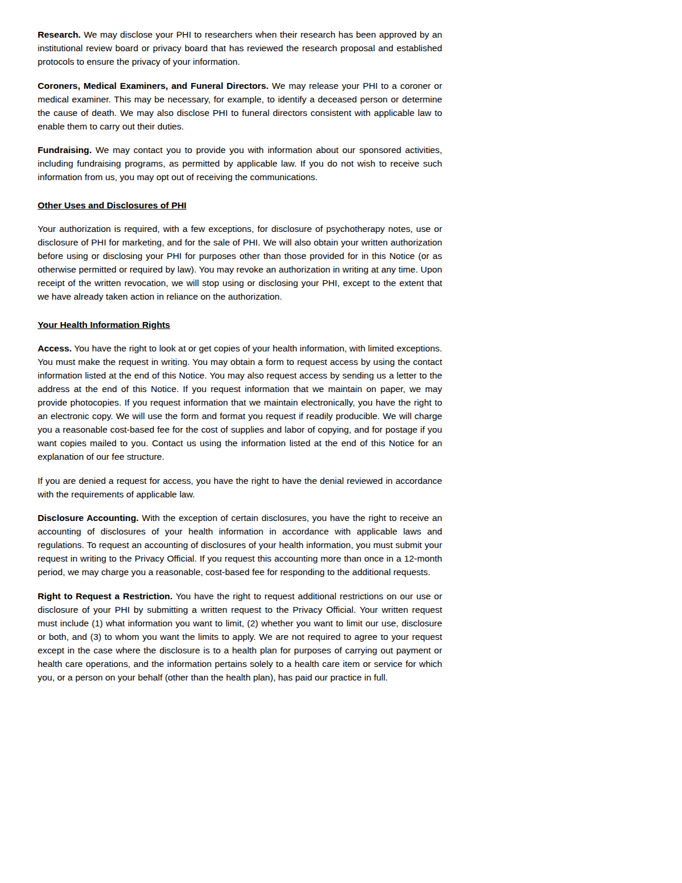Research. We may disclose your PHI to researchers when their research has been approved by an institutional review board or privacy board that has reviewed the research proposal and established protocols to ensure the privacy of your information.
Coroners, Medical Examiners, and Funeral Directors. We may release your PHI to a coroner or medical examiner. This may be necessary, for example, to identify a deceased person or determine the cause of death. We may also disclose PHI to funeral directors consistent with applicable law to enable them to carry out their duties.
Fundraising. We may contact you to provide you with information about our sponsored activities, including fundraising programs, as permitted by applicable law. If you do not wish to receive such information from us, you may opt out of receiving the communications.
Other Uses and Disclosures of PHI
Your authorization is required, with a few exceptions, for disclosure of psychotherapy notes, use or disclosure of PHI for marketing, and for the sale of PHI. We will also obtain your written authorization before using or disclosing your PHI for purposes other than those provided for in this Notice (or as otherwise permitted or required by law). You may revoke an authorization in writing at any time. Upon receipt of the written revocation, we will stop using or disclosing your PHI, except to the extent that we have already taken action in reliance on the authorization.
Your Health Information Rights
Access. You have the right to look at or get copies of your health information, with limited exceptions. You must make the request in writing. You may obtain a form to request access by using the contact information listed at the end of this Notice. You may also request access by sending us a letter to the address at the end of this Notice. If you request information that we maintain on paper, we may provide photocopies. If you request information that we maintain electronically, you have the right to an electronic copy. We will use the form and format you request if readily producible. We will charge you a reasonable cost-based fee for the cost of supplies and labor of copying, and for postage if you want copies mailed to you. Contact us using the information listed at the end of this Notice for an explanation of our fee structure.
If you are denied a request for access, you have the right to have the denial reviewed in accordance with the requirements of applicable law.
Disclosure Accounting. With the exception of certain disclosures, you have the right to receive an accounting of disclosures of your health information in accordance with applicable laws and regulations. To request an accounting of disclosures of your health information, you must submit your request in writing to the Privacy Official. If you request this accounting more than once in a 12-month period, we may charge you a reasonable, cost-based fee for responding to the additional requests.
Right to Request a Restriction. You have the right to request additional restrictions on our use or disclosure of your PHI by submitting a written request to the Privacy Official. Your written request must include (1) what information you want to limit, (2) whether you want to limit our use, disclosure or both, and (3) to whom you want the limits to apply. We are not required to agree to your request except in the case where the disclosure is to a health plan for purposes of carrying out payment or health care operations, and the information pertains solely to a health care item or service for which you, or a person on your behalf (other than the health plan), has paid our practice in full.